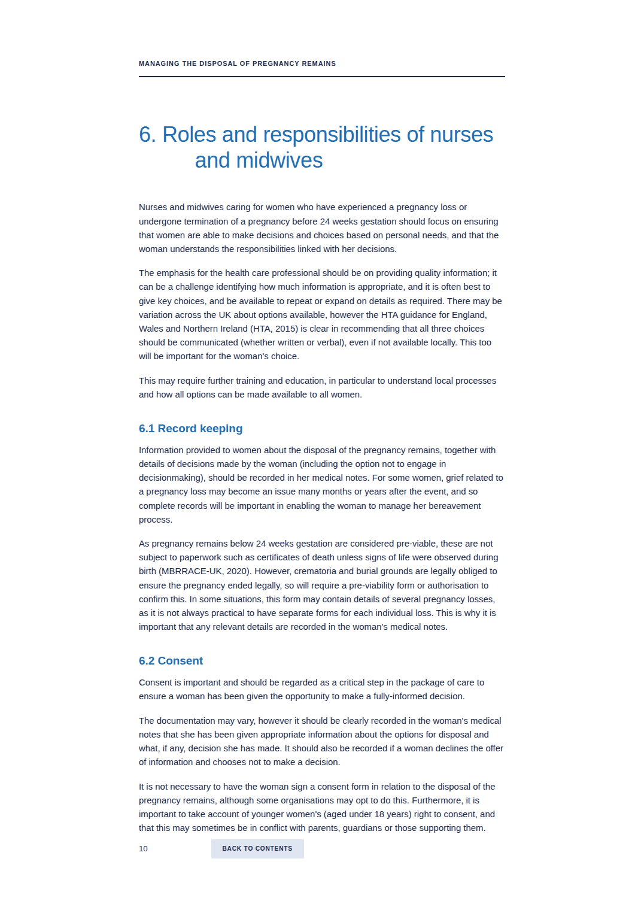Managing the disposal of pregnancy remains
6. Roles and responsibilities of nurses and midwives
Nurses and midwives caring for women who have experienced a pregnancy loss or undergone termination of a pregnancy before 24 weeks gestation should focus on ensuring that women are able to make decisions and choices based on personal needs, and that the woman understands the responsibilities linked with her decisions.
The emphasis for the health care professional should be on providing quality information; it can be a challenge identifying how much information is appropriate, and it is often best to give key choices, and be available to repeat or expand on details as required. There may be variation across the UK about options available, however the HTA guidance for England, Wales and Northern Ireland (HTA, 2015) is clear in recommending that all three choices should be communicated (whether written or verbal), even if not available locally. This too will be important for the woman's choice.
This may require further training and education, in particular to understand local processes and how all options can be made available to all women.
6.1 Record keeping
Information provided to women about the disposal of the pregnancy remains, together with details of decisions made by the woman (including the option not to engage in decisionmaking), should be recorded in her medical notes. For some women, grief related to a pregnancy loss may become an issue many months or years after the event, and so complete records will be important in enabling the woman to manage her bereavement process.
As pregnancy remains below 24 weeks gestation are considered pre-viable, these are not subject to paperwork such as certificates of death unless signs of life were observed during birth (MBRRACE-UK, 2020). However, crematoria and burial grounds are legally obliged to ensure the pregnancy ended legally, so will require a pre-viability form or authorisation to confirm this. In some situations, this form may contain details of several pregnancy losses, as it is not always practical to have separate forms for each individual loss. This is why it is important that any relevant details are recorded in the woman's medical notes.
6.2 Consent
Consent is important and should be regarded as a critical step in the package of care to ensure a woman has been given the opportunity to make a fully-informed decision.
The documentation may vary, however it should be clearly recorded in the woman's medical notes that she has been given appropriate information about the options for disposal and what, if any, decision she has made. It should also be recorded if a woman declines the offer of information and chooses not to make a decision.
It is not necessary to have the woman sign a consent form in relation to the disposal of the pregnancy remains, although some organisations may opt to do this. Furthermore, it is important to take account of younger women's (aged under 18 years) right to consent, and that this may sometimes be in conflict with parents, guardians or those supporting them.
10 Back to contents